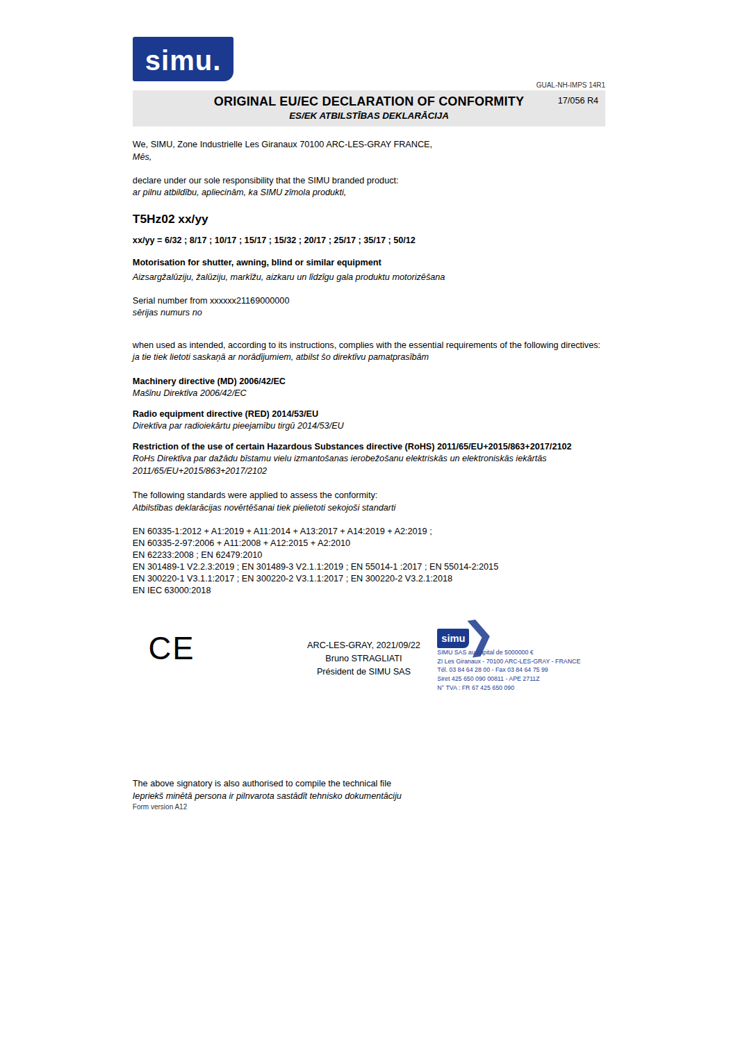simu.
GUAL-NH-IMPS 14R1
17/056 R4
ORIGINAL EU/EC DECLARATION OF CONFORMITY
ES/EK ATBILSTĪBAS DEKLARĀCIJA
We, SIMU, Zone Industrielle Les Giranaux 70100 ARC-LES-GRAY FRANCE,
Mēs,
declare under our sole responsibility that the SIMU branded product:
ar pilnu atbildību, apliecinām, ka SIMU zīmola produkti,
T5Hz02 xx/yy
xx/yy = 6/32 ; 8/17 ; 10/17 ; 15/17 ; 15/32 ; 20/17 ; 25/17 ; 35/17 ; 50/12
Motorisation for shutter, awning, blind or similar equipment
Aizsargžalūziju, žalūziju, markīžu, aizkaru un līdzīgu gala produktu motorizēšana
Serial number from xxxxxx21169000000
sērijas numurs no
when used as intended, according to its instructions, complies with the essential requirements of the following directives:
ja tie tiek lietoti saskaņā ar norādījumiem, atbilst šo direktīvu pamatprasībām
Machinery directive (MD) 2006/42/EC
Mašīnu Direktīva 2006/42/EC
Radio equipment directive (RED) 2014/53/EU
Direktīva par radioiekārtu pieejamību tirgū 2014/53/EU
Restriction of the use of certain Hazardous Substances directive (RoHS) 2011/65/EU+2015/863+2017/2102
RoHs Direktīva par dažādu bīstamu vielu izmantošanas ierobežošanu elektriskās un elektroniskās iekārtās
2011/65/EU+2015/863+2017/2102
The following standards were applied to assess the conformity:
Atbilstības deklarācijas novērtēšanai tiek pielietoti sekojoši standarti
EN 60335‑1:2012 + A1:2019 + A11:2014 + A13:2017 + A14:2019 + A2:2019 ;
EN 60335‑2‑97:2006 + A11:2008 + A12:2015 + A2:2010
EN 62233:2008 ; EN 62479:2010
EN 301489‑1 V2.2.3:2019 ; EN 301489‑3 V2.1.1:2019 ; EN 55014‑1 :2017 ; EN 55014‑2:2015
EN 300220‑1 V3.1.1:2017 ; EN 300220‑2 V3.1.1:2017 ; EN 300220‑2 V3.2.1:2018
EN IEC 63000:2018
CE
ARC-LES-GRAY, 2021/09/22
Bruno STRAGLIATI
Président de SIMU SAS
❯
simu
SIMU SAS au capital de 5000000 €
ZI Les Giranaux - 70100 ARC-LES-GRAY - FRANCE
Tél. 03 84 64 28 00 - Fax 03 84 64 75 99
Siret 425 650 090 00811 - APE 2711Z
N° TVA : FR 67 425 650 090
The above signatory is also authorised to compile the technical file
Iepriekš minētā persona ir pilnvarota sastādīt tehnisko dokumentāciju
Form version A12